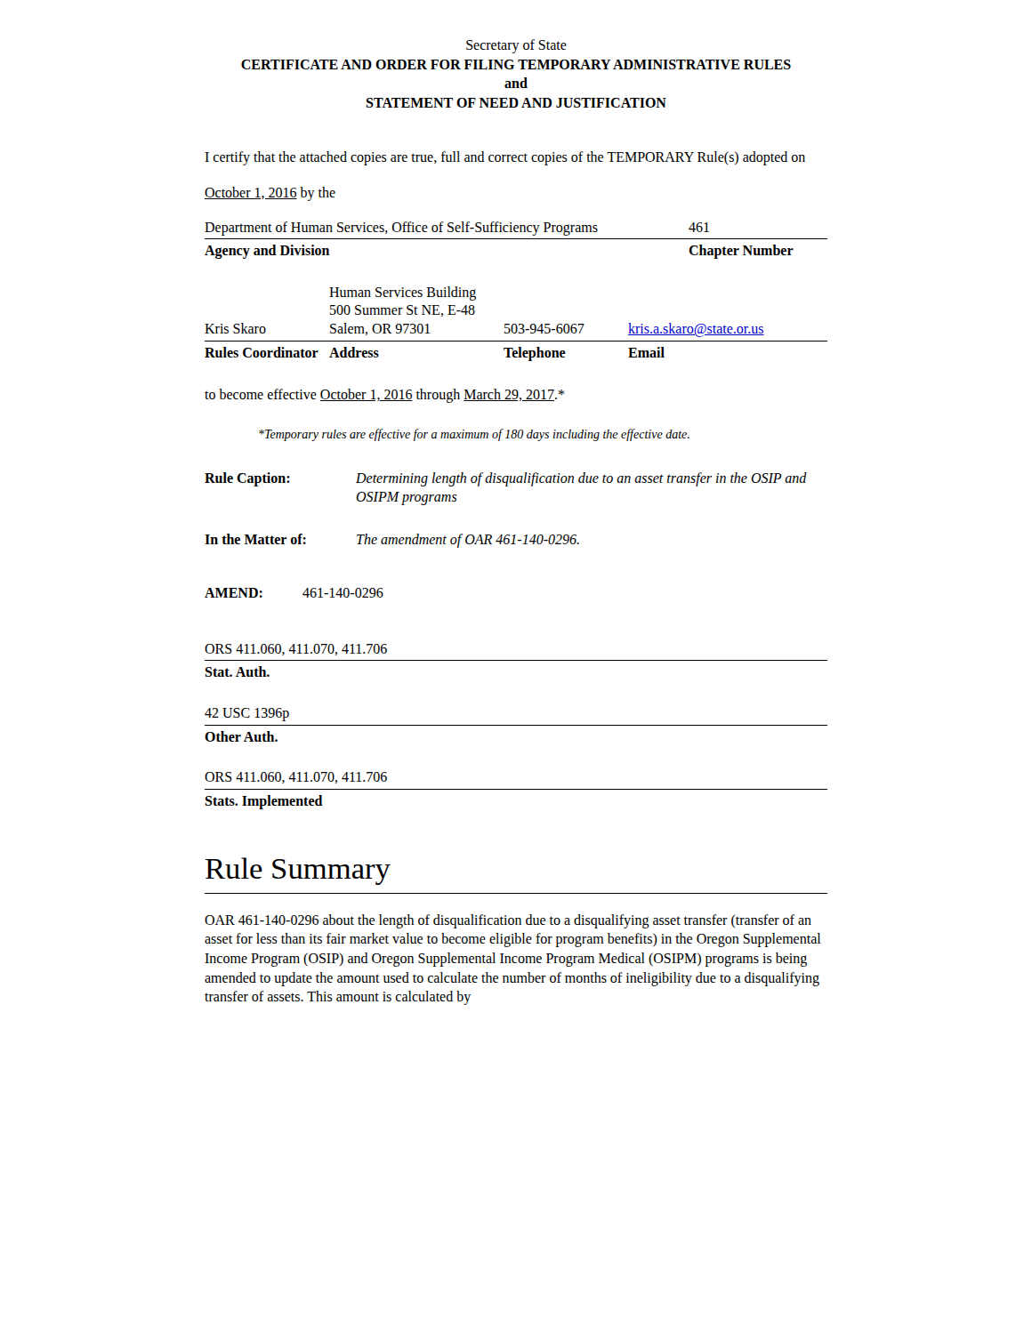Secretary of State
CERTIFICATE AND ORDER FOR FILING TEMPORARY ADMINISTRATIVE RULES
and
STATEMENT OF NEED AND JUSTIFICATION
I certify that the attached copies are true, full and correct copies of the TEMPORARY Rule(s) adopted on
October 1, 2016 by the
Department of Human Services, Office of Self-Sufficiency Programs
461
Agency and Division
Chapter Number
Kris Skaro
Human Services Building
500 Summer St NE, E-48
Salem, OR 97301
503-945-6067
kris.a.skaro@state.or.us
Rules Coordinator
Address
Telephone
Email
to become effective October 1, 2016 through March 29, 2017.*
*Temporary rules are effective for a maximum of 180 days including the effective date.
Rule Caption:
Determining length of disqualification due to an asset transfer in the OSIP and OSIPM programs
In the Matter of:
The amendment of OAR 461-140-0296.
AMEND: 461-140-0296
ORS 411.060, 411.070, 411.706
Stat. Auth.
42 USC 1396p
Other Auth.
ORS 411.060, 411.070, 411.706
Stats. Implemented
Rule Summary
OAR 461-140-0296 about the length of disqualification due to a disqualifying asset transfer (transfer of an asset for less than its fair market value to become eligible for program benefits) in the Oregon Supplemental Income Program (OSIP) and Oregon Supplemental Income Program Medical (OSIPM) programs is being amended to update the amount used to calculate the number of months of ineligibility due to a disqualifying transfer of assets. This amount is calculated by